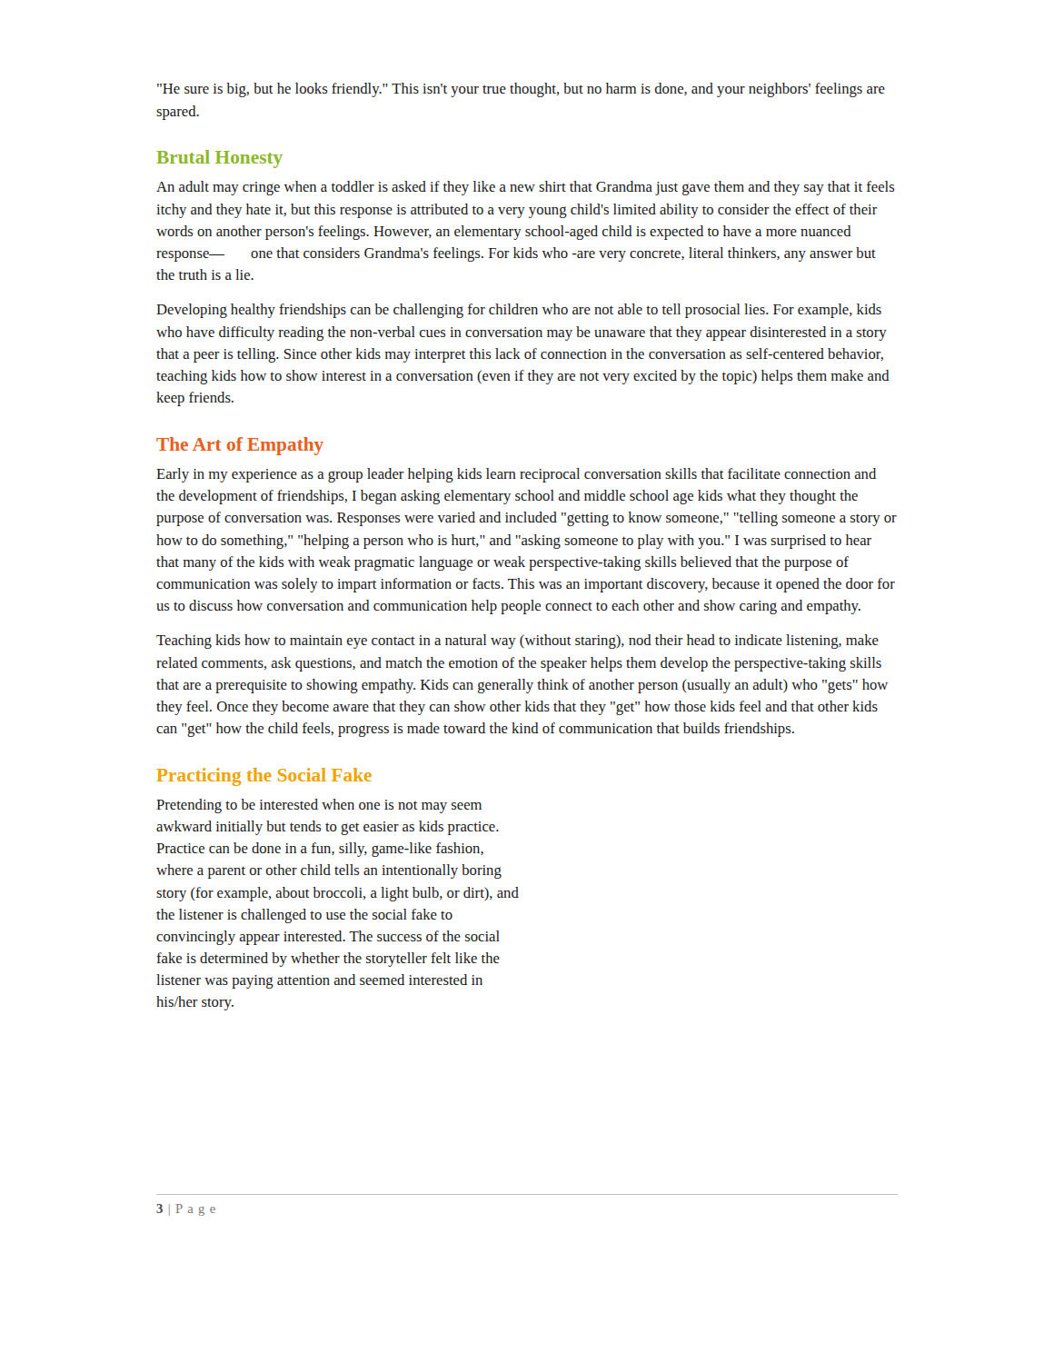"He sure is big, but he looks friendly." This isn't your true thought, but no harm is done, and your neighbors' feelings are spared.
Brutal Honesty
An adult may cringe when a toddler is asked if they like a new shirt that Grandma just gave them and they say that it feels itchy and they hate it, but this response is attributed to a very young child's limited ability to consider the effect of their words on another person's feelings. However, an elementary school-aged child is expected to have a more nuanced response— one that considers Grandma's feelings. For kids who -are very concrete, literal thinkers, any answer but the truth is a lie.
Developing healthy friendships can be challenging for children who are not able to tell prosocial lies. For example, kids who have difficulty reading the non-verbal cues in conversation may be unaware that they appear disinterested in a story that a peer is telling. Since other kids may interpret this lack of connection in the conversation as self-centered behavior, teaching kids how to show interest in a conversation (even if they are not very excited by the topic) helps them make and keep friends.
The Art of Empathy
Early in my experience as a group leader helping kids learn reciprocal conversation skills that facilitate connection and the development of friendships, I began asking elementary school and middle school age kids what they thought the purpose of conversation was. Responses were varied and included "getting to know someone," "telling someone a story or how to do something," "helping a person who is hurt," and "asking someone to play with you." I was surprised to hear that many of the kids with weak pragmatic language or weak perspective-taking skills believed that the purpose of communication was solely to impart information or facts. This was an important discovery, because it opened the door for us to discuss how conversation and communication help people connect to each other and show caring and empathy.
Teaching kids how to maintain eye contact in a natural way (without staring), nod their head to indicate listening, make related comments, ask questions, and match the emotion of the speaker helps them develop the perspective-taking skills that are a prerequisite to showing empathy. Kids can generally think of another person (usually an adult) who "gets" how they feel. Once they become aware that they can show other kids that they "get" how those kids feel and that other kids can "get" how the child feels, progress is made toward the kind of communication that builds friendships.
Practicing the Social Fake
Pretending to be interested when one is not may seem awkward initially but tends to get easier as kids practice. Practice can be done in a fun, silly, game-like fashion, where a parent or other child tells an intentionally boring story (for example, about broccoli, a light bulb, or dirt), and the listener is challenged to use the social fake to convincingly appear interested. The success of the social fake is determined by whether the storyteller felt like the listener was paying attention and seemed interested in his/her story.
3 | P a g e